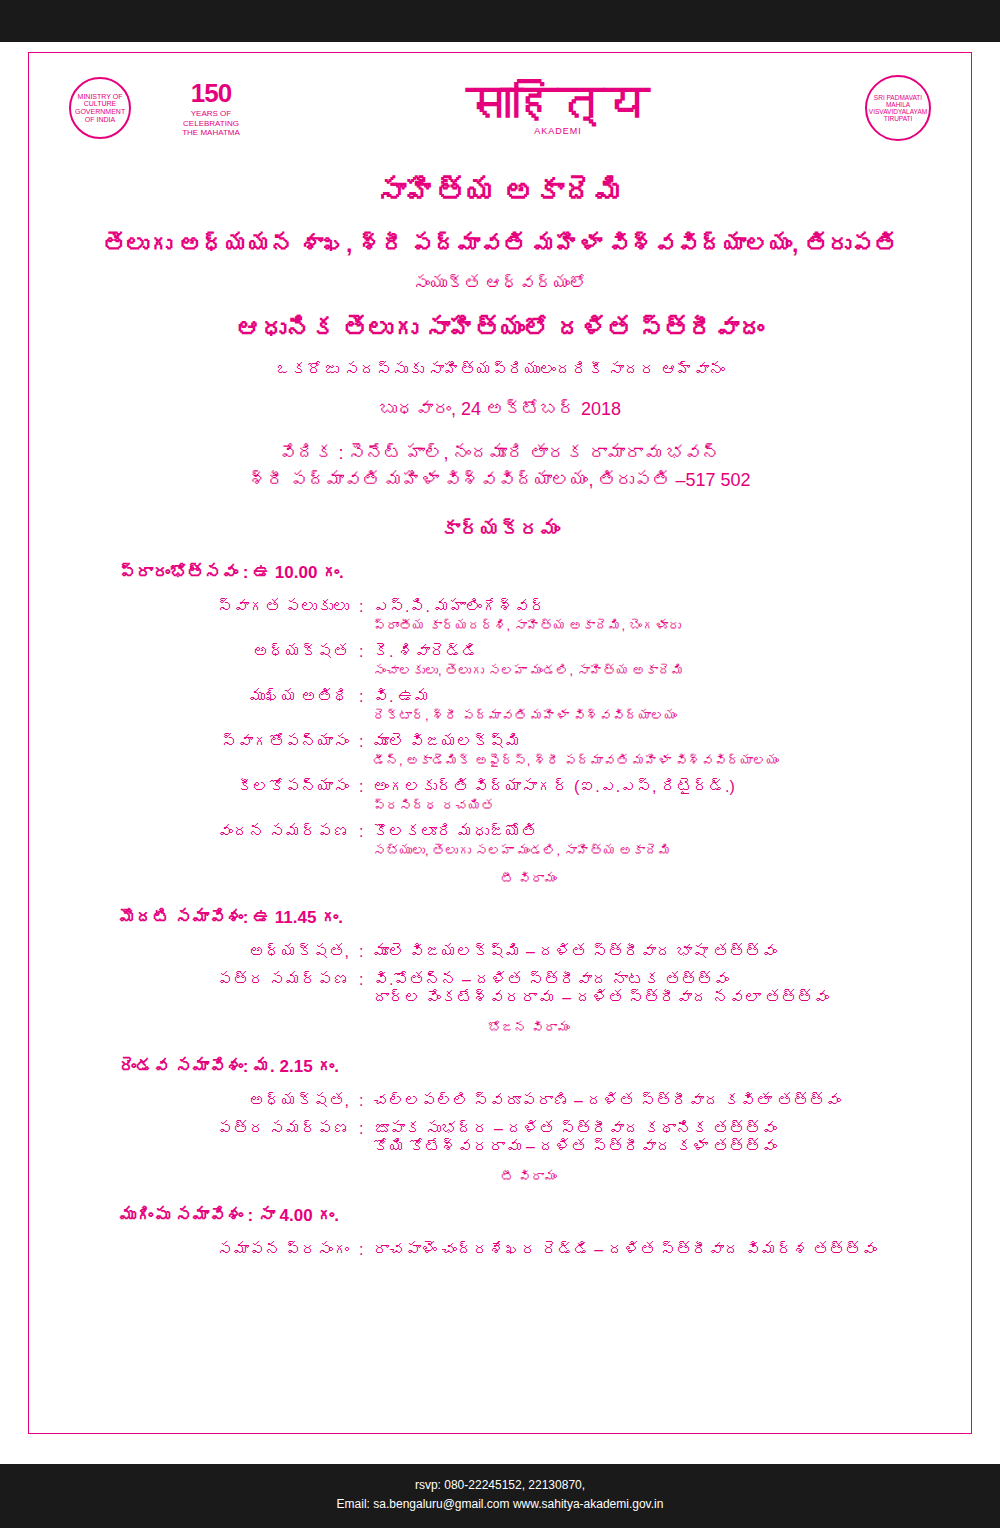MINISTRY OF CULTURE
GOVERNMENT OF INDIA
150 YEARS OF
CELEBRATING
THE MAHATMA
साहित्यAKADEMI
SRI PADMAVATI MAHILA
VISVAVIDYALAYAM
TIRUPATI
సాహిత్య అకాదెమి
తెలుగు అధ్యయన శాఖ, శ్రీ పద్మావతి మహిళా విశ్వవిద్యాలయం, తిరుపతి
సంయుక్త ఆధ్వర్యంలో
ఆధునిక తెలుగు సాహిత్యంలో దళిత స్త్రీవాదం
ఒకరోజు సదస్సుకు సాహిత్యప్రియులందరికీ సాదర ఆహ్వానం
బుధవారం, 24 అక్టోబర్ 2018
వేదిక : సెనేట్ హాల్, నందమూరి తారక రామారావు భవన్
శ్రీ పద్మావతి మహిళా విశ్వవిద్యాలయం, తిరుపతి –517 502
కార్యక్రమం
ప్రారంభోత్సవం : ఉ 10.00 గం.
| స్వాగత పలుకులు | : | ఎస్.పి. మహాలింగేశ్వర్ ప్రాంతీయ కార్యదర్శి, సాహిత్య అకాదెమి, బెంగళూరు |
| అధ్యక్షత | : | కె. శివారెడ్డి సంచాలకులు, తెలుగు సలహా మండలి, సాహిత్య అకాదెమి |
| ముఖ్య అతిథి | : | వి. ఉమ రెక్టార్, శ్రీ పద్మావతి మహిళా విశ్వవిద్యాలయం |
| స్వాగతోపన్యాసం | : | మూలె విజయలక్ష్మి డీన్, అకాడెమిక్ అఫైర్స్, శ్రీ పద్మావతి మహిళా విశ్వవిద్యాలయం |
| కీలకోపన్యాసం | : | అంగలకుర్తి విద్యాసాగర్ (ఐ.ఎ.ఎస్, రిటైర్డ్.) ప్రసిద్ధ రచయిత |
| వందన సమర్పణ | : | కొలకలూరి మధుజ్యోతి సభ్యులు, తెలుగు సలహా మండలి, సాహిత్య అకాదెమి |
టీ విరామం
మొదటి సమావేశం: ఉ 11.45 గం.
| అధ్యక్షత, | : | మూలె విజయలక్ష్మి – దళిత స్త్రీవాద భాషా తత్త్వం |
| పత్ర సమర్పణ | : | వి.పోతన్న – దళిత స్త్రీవాద నాటక తత్త్వం దార్ల వేంకటేశ్వరరావు – దళిత స్త్రీవాద నవలా తత్త్వం |
భోజన విరామం
రెండవ సమావేశం: మ. 2.15 గం.
| అధ్యక్షత, | : | చల్లపల్లి స్వరూపరాణి – దళిత స్త్రీవాద కవితా తత్త్వం |
| పత్ర సమర్పణ | : | జూపాక సుభద్ర – దళిత స్త్రీవాద కథానిక తత్త్వం కోయి కోటేశ్వరరావు – దళిత స్త్రీవాద కళా తత్త్వం |
టీ విరామం
ముగింపు సమావేశం : సా 4.00 గం.
| సమాపన ప్రసంగం | : | రాచపాళెం చంద్రశేఖర రెడ్డి – దళిత స్త్రీవాద విమర్శ తత్త్వం |
rsvp: 080-22245152, 22130870,
Email: sa.bengaluru@gmail.com www.sahitya-akademi.gov.in